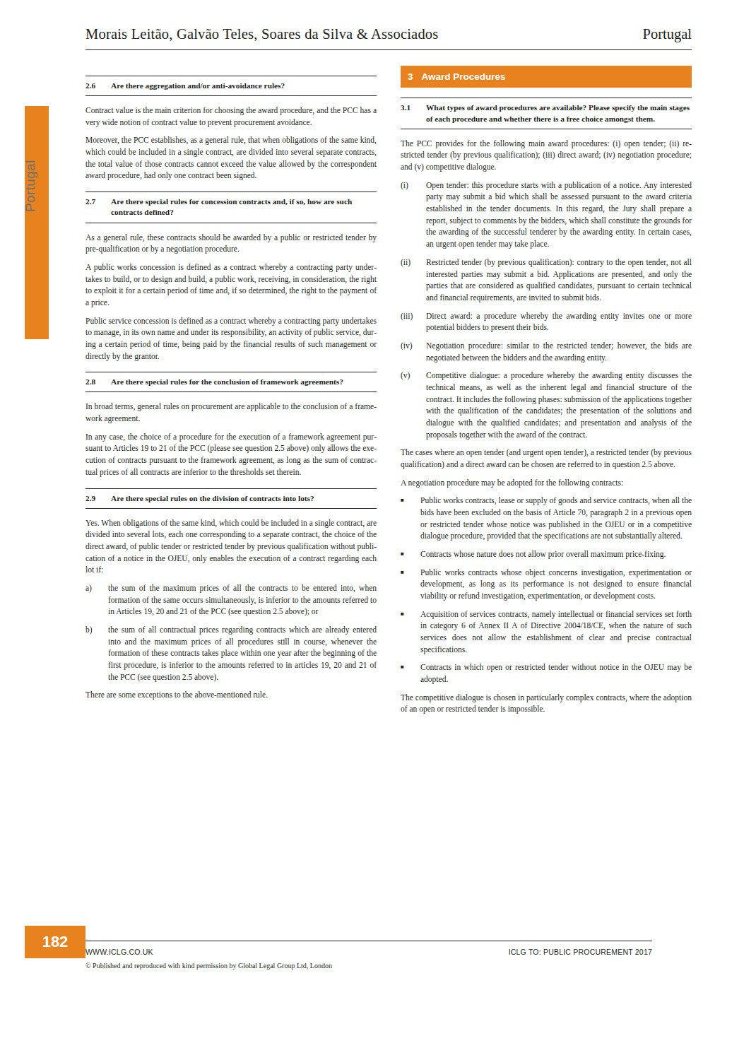Portugal
Morais Leitão, Galvão Teles, Soares da Silva & Associados
Portugal
2.6
Are there aggregation and/or anti-avoidance rules?
Contract value is the main criterion for choosing the award procedure, and the PCC has a very wide notion of contract value to prevent procurement avoidance.
Moreover, the PCC establishes, as a general rule, that when obligations of the same kind, which could be included in a single contract, are divided into several separate contracts, the total value of those contracts cannot exceed the value allowed by the correspondent award procedure, had only one contract been signed.
2.7
Are there special rules for concession contracts and, if so, how are such contracts defined?
As a general rule, these contracts should be awarded by a public or restricted tender by pre-qualification or by a negotiation procedure.
A public works concession is defined as a contract whereby a contracting party undertakes to build, or to design and build, a public work, receiving, in consideration, the right to exploit it for a certain period of time and, if so determined, the right to the payment of a price.
Public service concession is defined as a contract whereby a contracting party undertakes to manage, in its own name and under its responsibility, an activity of public service, during a certain period of time, being paid by the financial results of such management or directly by the grantor.
2.8
Are there special rules for the conclusion of framework agreements?
In broad terms, general rules on procurement are applicable to the conclusion of a framework agreement.
In any case, the choice of a procedure for the execution of a framework agreement pursuant to Articles 19 to 21 of the PCC (please see question 2.5 above) only allows the execution of contracts pursuant to the framework agreement, as long as the sum of contractual prices of all contracts are inferior to the thresholds set therein.
2.9
Are there special rules on the division of contracts into lots?
Yes. When obligations of the same kind, which could be included in a single contract, are divided into several lots, each one corresponding to a separate contract, the choice of the direct award, of public tender or restricted tender by previous qualification without publication of a notice in the OJEU, only enables the execution of a contract regarding each lot if:
a) the sum of the maximum prices of all the contracts to be entered into, when formation of the same occurs simultaneously, is inferior to the amounts referred to in Articles 19, 20 and 21 of the PCC (see question 2.5 above); or
b) the sum of all contractual prices regarding contracts which are already entered into and the maximum prices of all procedures still in course, whenever the formation of these contracts takes place within one year after the beginning of the first procedure, is inferior to the amounts referred to in articles 19, 20 and 21 of the PCC (see question 2.5 above).
There are some exceptions to the above-mentioned rule.
3 Award Procedures
3.1
What types of award procedures are available? Please specify the main stages of each procedure and whether there is a free choice amongst them.
The PCC provides for the following main award procedures: (i) open tender; (ii) restricted tender (by previous qualification); (iii) direct award; (iv) negotiation procedure; and (v) competitive dialogue.
(i) Open tender: this procedure starts with a publication of a notice. Any interested party may submit a bid which shall be assessed pursuant to the award criteria established in the tender documents. In this regard, the Jury shall prepare a report, subject to comments by the bidders, which shall constitute the grounds for the awarding of the successful tenderer by the awarding entity. In certain cases, an urgent open tender may take place.
(ii) Restricted tender (by previous qualification): contrary to the open tender, not all interested parties may submit a bid. Applications are presented, and only the parties that are considered as qualified candidates, pursuant to certain technical and financial requirements, are invited to submit bids.
(iii) Direct award: a procedure whereby the awarding entity invites one or more potential bidders to present their bids.
(iv) Negotiation procedure: similar to the restricted tender; however, the bids are negotiated between the bidders and the awarding entity.
(v) Competitive dialogue: a procedure whereby the awarding entity discusses the technical means, as well as the inherent legal and financial structure of the contract. It includes the following phases: submission of the applications together with the qualification of the candidates; the presentation of the solutions and dialogue with the qualified candidates; and presentation and analysis of the proposals together with the award of the contract.
The cases where an open tender (and urgent open tender), a restricted tender (by previous qualification) and a direct award can be chosen are referred to in question 2.5 above.
A negotiation procedure may be adopted for the following contracts:
Public works contracts, lease or supply of goods and service contracts, when all the bids have been excluded on the basis of Article 70, paragraph 2 in a previous open or restricted tender whose notice was published in the OJEU or in a competitive dialogue procedure, provided that the specifications are not substantially altered.
Contracts whose nature does not allow prior overall maximum price-fixing.
Public works contracts whose object concerns investigation, experimentation or development, as long as its performance is not designed to ensure financial viability or refund investigation, experimentation, or development costs.
Acquisition of services contracts, namely intellectual or financial services set forth in category 6 of Annex II A of Directive 2004/18/CE, when the nature of such services does not allow the establishment of clear and precise contractual specifications.
Contracts in which open or restricted tender without notice in the OJEU may be adopted.
The competitive dialogue is chosen in particularly complex contracts, where the adoption of an open or restricted tender is impossible.
182
WWW.ICLG.CO.UK
ICLG TO: PUBLIC PROCUREMENT 2017
© Published and reproduced with kind permission by Global Legal Group Ltd, London